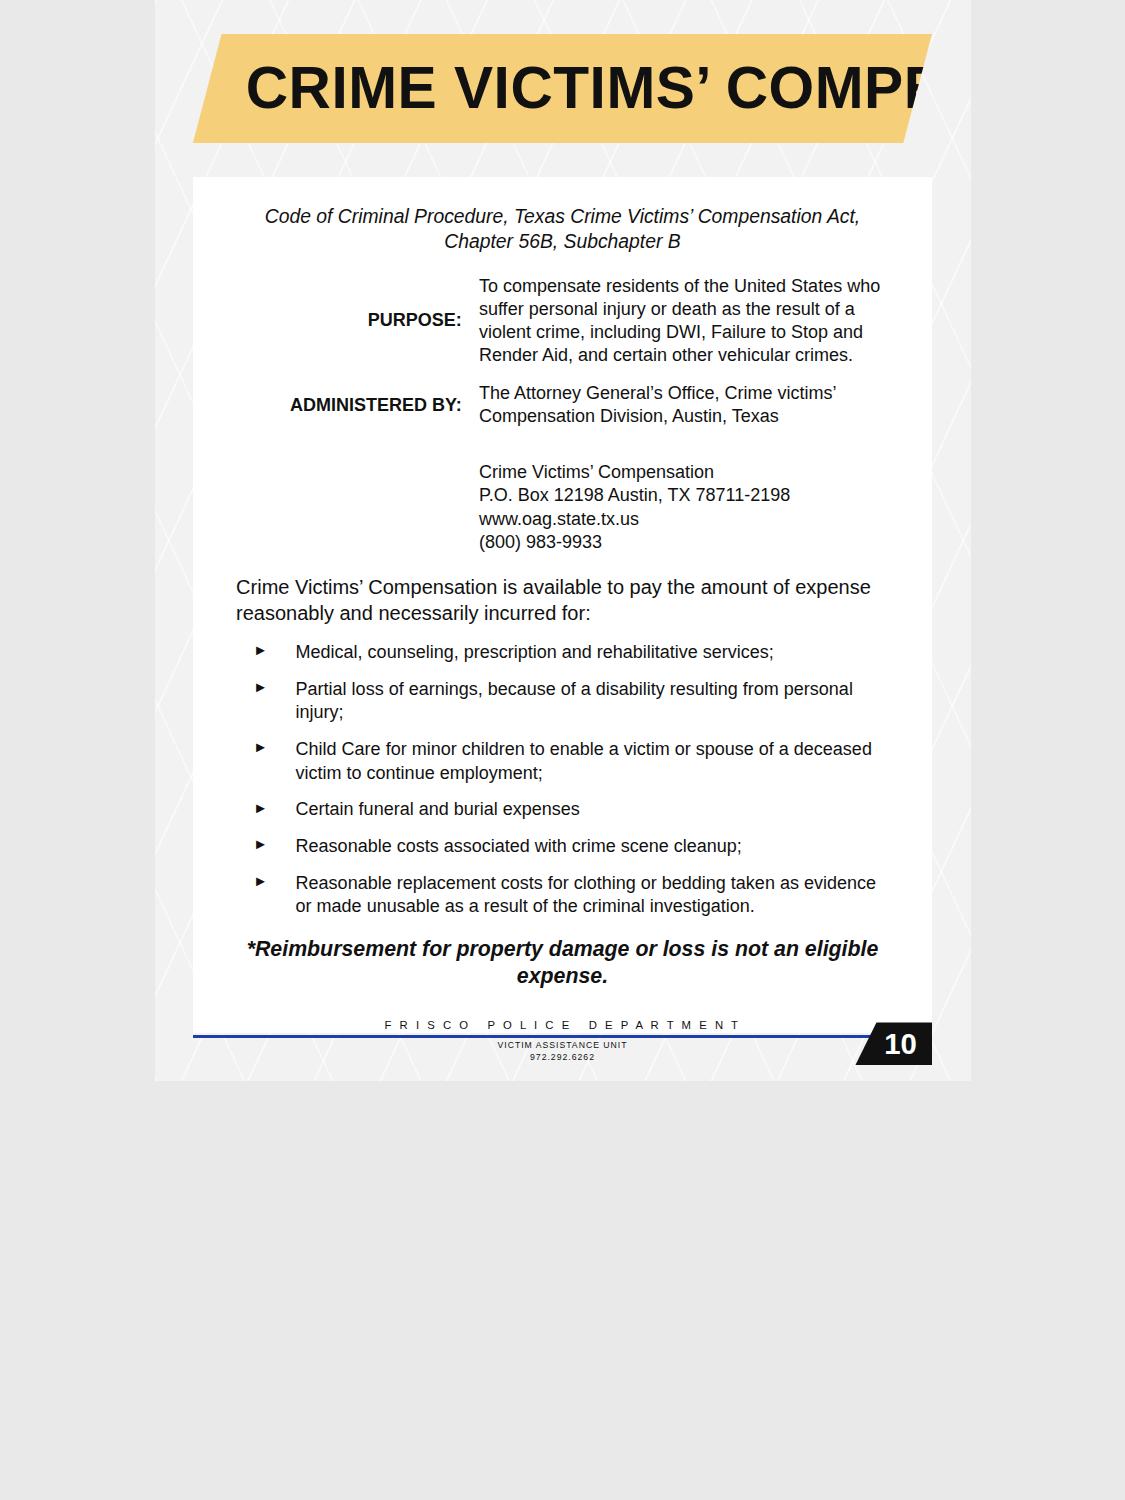CRIME VICTIMS’ COMPENSATION
Code of Criminal Procedure, Texas Crime Victims’ Compensation Act,
Chapter 56B, Subchapter B
| PURPOSE: | To compensate residents of the United States who suffer personal injury or death as the result of a violent crime, including DWI, Failure to Stop and Render Aid, and certain other vehicular crimes. |
| ADMINISTERED BY: | The Attorney General’s Office, Crime victims’ Compensation Division, Austin, Texas |
Crime Victims’ Compensation
P.O. Box 12198 Austin, TX 78711-2198
www.oag.state.tx.us
(800) 983-9933
Crime Victims’ Compensation is available to pay the amount of expense reasonably and necessarily incurred for:
Medical, counseling, prescription and rehabilitative services;
Partial loss of earnings, because of a disability resulting from personal injury;
Child Care for minor children to enable a victim or spouse of a deceased victim to continue employment;
Certain funeral and burial expenses
Reasonable costs associated with crime scene cleanup;
Reasonable replacement costs for clothing or bedding taken as evidence or made unusable as a result of the criminal investigation.
*Reimbursement for property damage or loss is not an eligible expense.
F R I S C O P O L I C E D E P A R T M E N T
VICTIM ASSISTANCE UNIT
972.292.6262
10